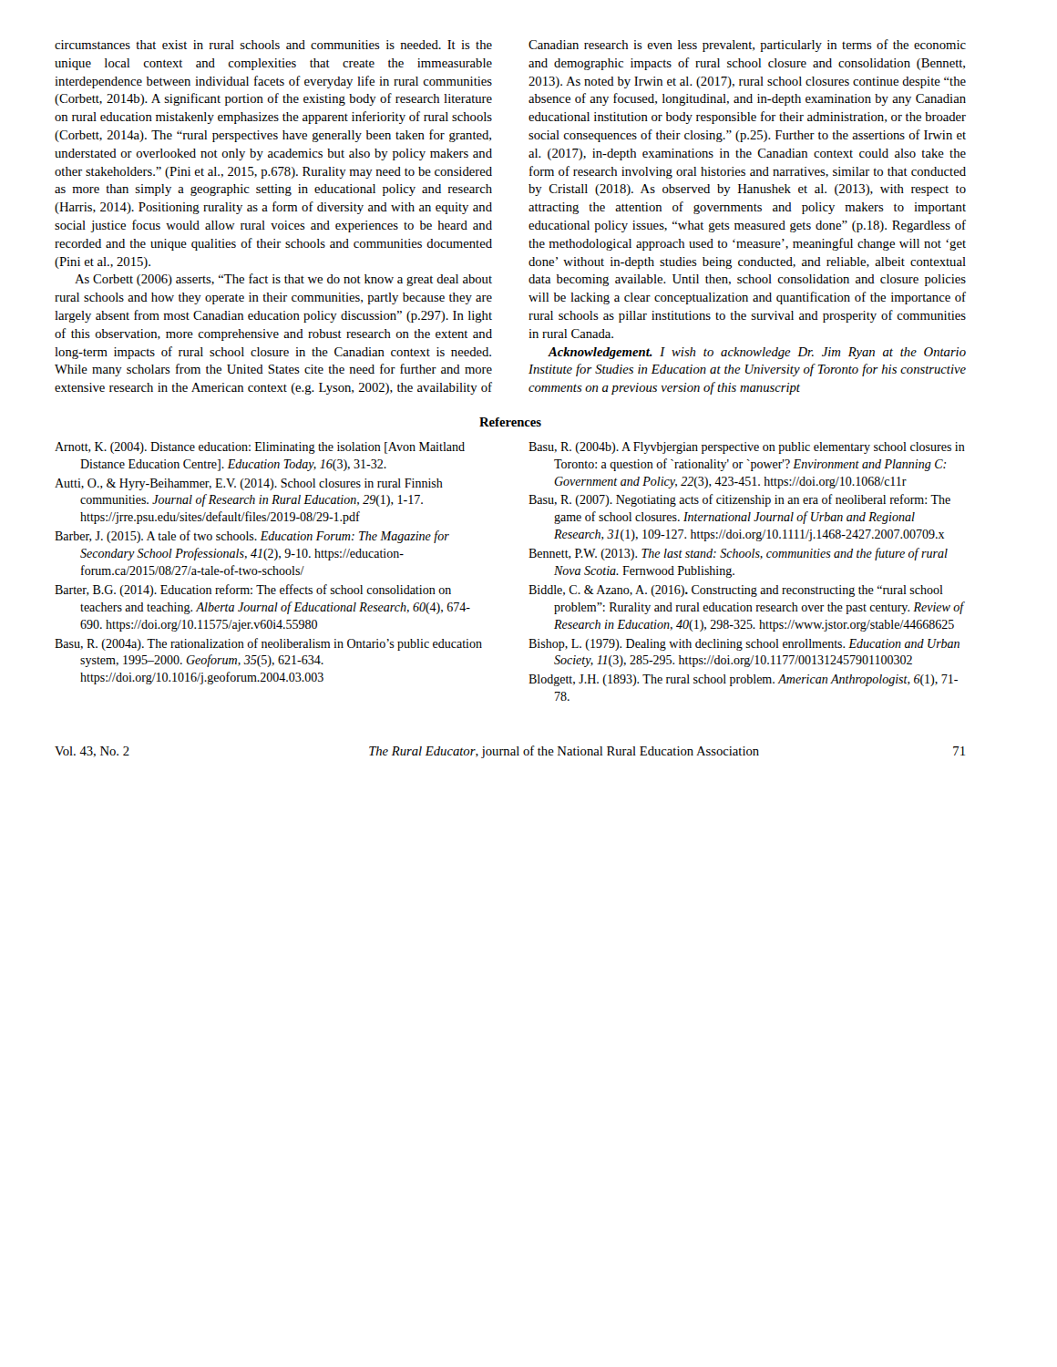circumstances that exist in rural schools and communities is needed. It is the unique local context and complexities that create the immeasurable interdependence between individual facets of everyday life in rural communities (Corbett, 2014b). A significant portion of the existing body of research literature on rural education mistakenly emphasizes the apparent inferiority of rural schools (Corbett, 2014a). The “rural perspectives have generally been taken for granted, understated or overlooked not only by academics but also by policy makers and other stakeholders.” (Pini et al., 2015, p.678). Rurality may need to be considered as more than simply a geographic setting in educational policy and research (Harris, 2014). Positioning rurality as a form of diversity and with an equity and social justice focus would allow rural voices and experiences to be heard and recorded and the unique qualities of their schools and communities documented (Pini et al., 2015).
As Corbett (2006) asserts, “The fact is that we do not know a great deal about rural schools and how they operate in their communities, partly because they are largely absent from most Canadian education policy discussion” (p.297). In light of this observation, more comprehensive and robust research on the extent and long-term impacts of rural school closure in the Canadian context is needed. While many scholars from the United States cite the need for further and more extensive research in the American context (e.g. Lyson, 2002), the availability of Canadian research is even less prevalent, particularly in terms of the economic and demographic impacts of rural school closure and consolidation (Bennett, 2013). As noted by Irwin et al. (2017), rural school closures continue despite “the absence of any focused, longitudinal, and in-depth examination by any Canadian educational institution or body responsible for their administration, or the broader social consequences of their closing.” (p.25). Further to the assertions of Irwin et al. (2017), in-depth examinations in the Canadian context could also take the form of research involving oral histories and narratives, similar to that conducted by Cristall (2018). As observed by Hanushek et al. (2013), with respect to attracting the attention of governments and policy makers to important educational policy issues, “what gets measured gets done” (p.18). Regardless of the methodological approach used to ‘measure’, meaningful change will not ‘get done’ without in-depth studies being conducted, and reliable, albeit contextual data becoming available. Until then, school consolidation and closure policies will be lacking a clear conceptualization and quantification of the importance of rural schools as pillar institutions to the survival and prosperity of communities in rural Canada.
Acknowledgement. I wish to acknowledge Dr. Jim Ryan at the Ontario Institute for Studies in Education at the University of Toronto for his constructive comments on a previous version of this manuscript
References
Arnott, K. (2004). Distance education: Eliminating the isolation [Avon Maitland Distance Education Centre]. Education Today, 16(3), 31-32.
Autti, O., & Hyry-Beihammer, E.V. (2014). School closures in rural Finnish communities. Journal of Research in Rural Education, 29(1), 1-17. https://jrre.psu.edu/sites/default/files/2019-08/29-1.pdf
Barber, J. (2015). A tale of two schools. Education Forum: The Magazine for Secondary School Professionals, 41(2), 9-10. https://education-forum.ca/2015/08/27/a-tale-of-two-schools/
Barter, B.G. (2014). Education reform: The effects of school consolidation on teachers and teaching. Alberta Journal of Educational Research, 60(4), 674-690. https://doi.org/10.11575/ajer.v60i4.55980
Basu, R. (2004a). The rationalization of neoliberalism in Ontario’s public education system, 1995–2000. Geoforum, 35(5), 621-634. https://doi.org/10.1016/j.geoforum.2004.03.003
Basu, R. (2004b). A Flyvbjergian perspective on public elementary school closures in Toronto: a question of `rationality' or `power'? Environment and Planning C: Government and Policy, 22(3), 423-451. https://doi.org/10.1068/c11r
Basu, R. (2007). Negotiating acts of citizenship in an era of neoliberal reform: The game of school closures. International Journal of Urban and Regional Research, 31(1), 109-127. https://doi.org/10.1111/j.1468-2427.2007.00709.x
Bennett, P.W. (2013). The last stand: Schools, communities and the future of rural Nova Scotia. Fernwood Publishing.
Biddle, C. & Azano, A. (2016). Constructing and reconstructing the “rural school problem”: Rurality and rural education research over the past century. Review of Research in Education, 40(1), 298-325. https://www.jstor.org/stable/44668625
Bishop, L. (1979). Dealing with declining school enrollments. Education and Urban Society, 11(3), 285-295. https://doi.org/10.1177/001312457901100302
Blodgett, J.H. (1893). The rural school problem. American Anthropologist, 6(1), 71-78.
Vol. 43, No. 2
The Rural Educator, journal of the National Rural Education Association
71